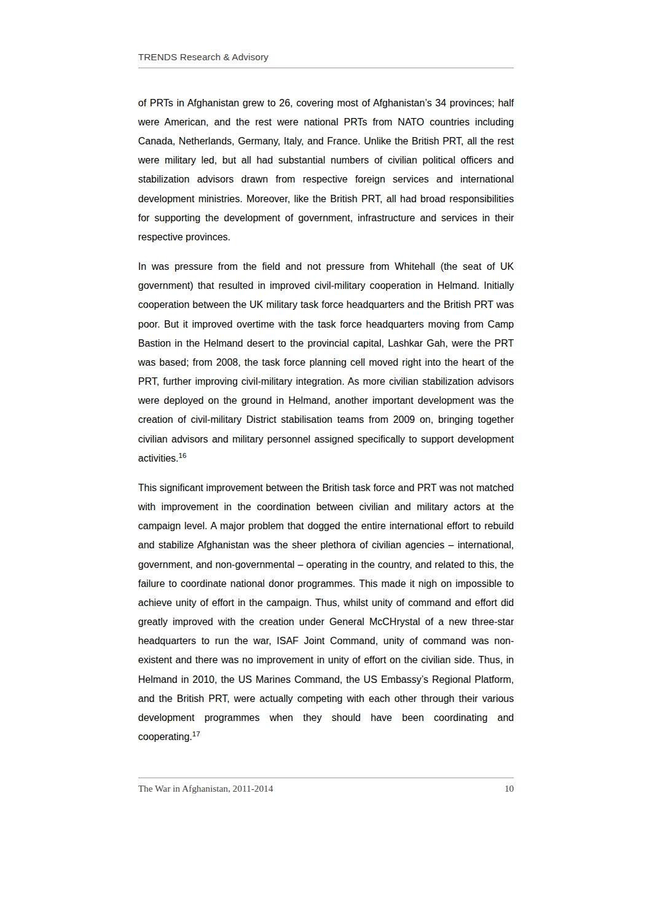TRENDS Research & Advisory
of PRTs in Afghanistan grew to 26, covering most of Afghanistan’s 34 provinces; half were American, and the rest were national PRTs from NATO countries including Canada, Netherlands, Germany, Italy, and France. Unlike the British PRT, all the rest were military led, but all had substantial numbers of civilian political officers and stabilization advisors drawn from respective foreign services and international development ministries. Moreover, like the British PRT, all had broad responsibilities for supporting the development of government, infrastructure and services in their respective provinces.
In was pressure from the field and not pressure from Whitehall (the seat of UK government) that resulted in improved civil-military cooperation in Helmand. Initially cooperation between the UK military task force headquarters and the British PRT was poor. But it improved overtime with the task force headquarters moving from Camp Bastion in the Helmand desert to the provincial capital, Lashkar Gah, were the PRT was based; from 2008, the task force planning cell moved right into the heart of the PRT, further improving civil-military integration. As more civilian stabilization advisors were deployed on the ground in Helmand, another important development was the creation of civil-military District stabilisation teams from 2009 on, bringing together civilian advisors and military personnel assigned specifically to support development activities.16
This significant improvement between the British task force and PRT was not matched with improvement in the coordination between civilian and military actors at the campaign level. A major problem that dogged the entire international effort to rebuild and stabilize Afghanistan was the sheer plethora of civilian agencies – international, government, and non-governmental – operating in the country, and related to this, the failure to coordinate national donor programmes. This made it nigh on impossible to achieve unity of effort in the campaign. Thus, whilst unity of command and effort did greatly improved with the creation under General McCHrystal of a new three-star headquarters to run the war, ISAF Joint Command, unity of command was non-existent and there was no improvement in unity of effort on the civilian side. Thus, in Helmand in 2010, the US Marines Command, the US Embassy’s Regional Platform, and the British PRT, were actually competing with each other through their various development programmes when they should have been coordinating and cooperating.17
The War in Afghanistan, 2011-2014 10